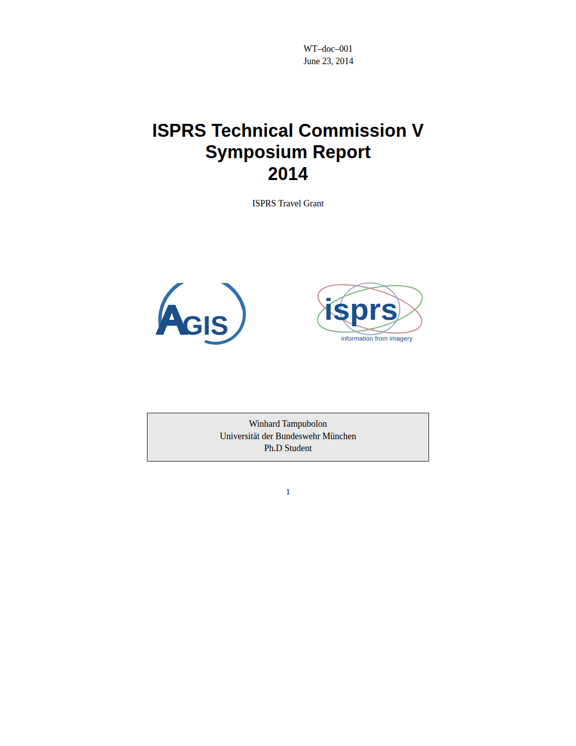WT–doc–001
June 23, 2014
ISPRS Technical Commission V
Symposium Report
2014
ISPRS Travel Grant
GIS isprs information from imagery
Winhard Tampubolon
Universität der Bundeswehr München
Ph.D Student
1